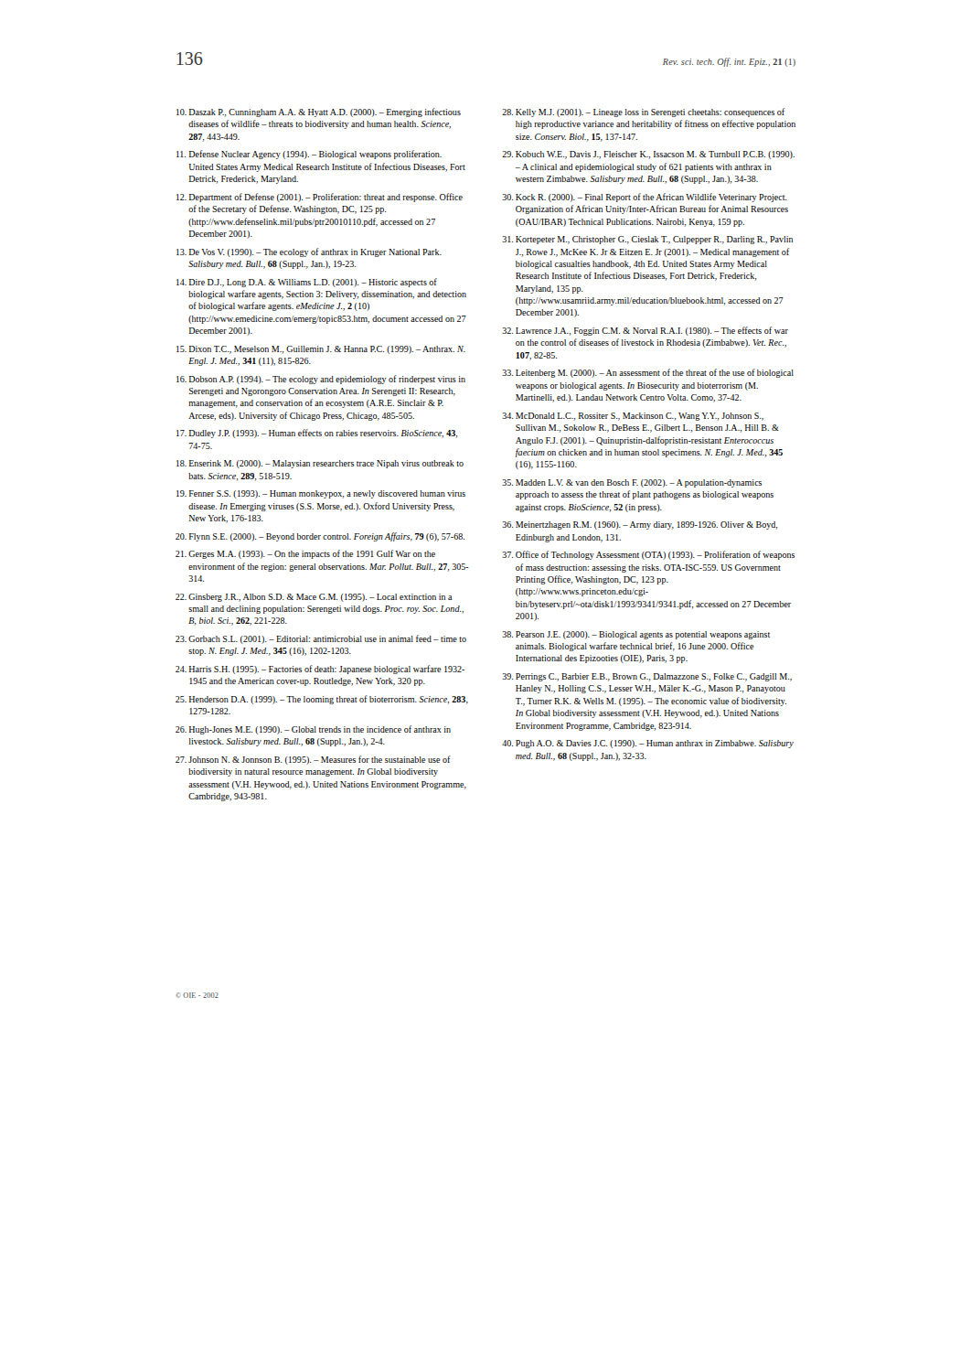136
Rev. sci. tech. Off. int. Epiz., 21 (1)
Daszak P., Cunningham A.A. & Hyatt A.D. (2000). – Emerging infectious diseases of wildlife – threats to biodiversity and human health. Science, 287, 443-449.
Defense Nuclear Agency (1994). – Biological weapons proliferation. United States Army Medical Research Institute of Infectious Diseases, Fort Detrick, Frederick, Maryland.
Department of Defense (2001). – Proliferation: threat and response. Office of the Secretary of Defense. Washington, DC, 125 pp. (http://www.defenselink.mil/pubs/ptr20010110.pdf, accessed on 27 December 2001).
De Vos V. (1990). – The ecology of anthrax in Kruger National Park. Salisbury med. Bull., 68 (Suppl., Jan.), 19-23.
Dire D.J., Long D.A. & Williams L.D. (2001). – Historic aspects of biological warfare agents, Section 3: Delivery, dissemination, and detection of biological warfare agents. eMedicine J., 2 (10) (http://www.emedicine.com/emerg/topic853.htm, document accessed on 27 December 2001).
Dixon T.C., Meselson M., Guillemin J. & Hanna P.C. (1999). – Anthrax. N. Engl. J. Med., 341 (11), 815-826.
Dobson A.P. (1994). – The ecology and epidemiology of rinderpest virus in Serengeti and Ngorongoro Conservation Area. In Serengeti II: Research, management, and conservation of an ecosystem (A.R.E. Sinclair & P. Arcese, eds). University of Chicago Press, Chicago, 485-505.
Dudley J.P. (1993). – Human effects on rabies reservoirs. BioScience, 43, 74-75.
Enserink M. (2000). – Malaysian researchers trace Nipah virus outbreak to bats. Science, 289, 518-519.
Fenner S.S. (1993). – Human monkeypox, a newly discovered human virus disease. In Emerging viruses (S.S. Morse, ed.). Oxford University Press, New York, 176-183.
Flynn S.E. (2000). – Beyond border control. Foreign Affairs, 79 (6), 57-68.
Gerges M.A. (1993). – On the impacts of the 1991 Gulf War on the environment of the region: general observations. Mar. Pollut. Bull., 27, 305-314.
Ginsberg J.R., Albon S.D. & Mace G.M. (1995). – Local extinction in a small and declining population: Serengeti wild dogs. Proc. roy. Soc. Lond., B, biol. Sci., 262, 221-228.
Gorbach S.L. (2001). – Editorial: antimicrobial use in animal feed – time to stop. N. Engl. J. Med., 345 (16), 1202-1203.
Harris S.H. (1995). – Factories of death: Japanese biological warfare 1932-1945 and the American cover-up. Routledge, New York, 320 pp.
Henderson D.A. (1999). – The looming threat of bioterrorism. Science, 283, 1279-1282.
Hugh-Jones M.E. (1990). – Global trends in the incidence of anthrax in livestock. Salisbury med. Bull., 68 (Suppl., Jan.), 2-4.
Johnson N. & Jonnson B. (1995). – Measures for the sustainable use of biodiversity in natural resource management. In Global biodiversity assessment (V.H. Heywood, ed.). United Nations Environment Programme, Cambridge, 943-981.
Kelly M.J. (2001). – Lineage loss in Serengeti cheetahs: consequences of high reproductive variance and heritability of fitness on effective population size. Conserv. Biol., 15, 137-147.
Kobuch W.E., Davis J., Fleischer K., Issacson M. & Turnbull P.C.B. (1990). – A clinical and epidemiological study of 621 patients with anthrax in western Zimbabwe. Salisbury med. Bull., 68 (Suppl., Jan.), 34-38.
Kock R. (2000). – Final Report of the African Wildlife Veterinary Project. Organization of African Unity/Inter-African Bureau for Animal Resources (OAU/IBAR) Technical Publications. Nairobi, Kenya, 159 pp.
Kortepeter M., Christopher G., Cieslak T., Culpepper R., Darling R., Pavlin J., Rowe J., McKee K. Jr & Eitzen E. Jr (2001). – Medical management of biological casualties handbook, 4th Ed. United States Army Medical Research Institute of Infectious Diseases, Fort Detrick, Frederick, Maryland, 135 pp. (http://www.usamriid.army.mil/education/bluebook.html, accessed on 27 December 2001).
Lawrence J.A., Foggin C.M. & Norval R.A.I. (1980). – The effects of war on the control of diseases of livestock in Rhodesia (Zimbabwe). Vet. Rec., 107, 82-85.
Leitenberg M. (2000). – An assessment of the threat of the use of biological weapons or biological agents. In Biosecurity and bioterrorism (M. Martinelli, ed.). Landau Network Centro Volta. Como, 37-42.
McDonald L.C., Rossiter S., Mackinson C., Wang Y.Y., Johnson S., Sullivan M., Sokolow R., DeBess E., Gilbert L., Benson J.A., Hill B. & Angulo F.J. (2001). – Quinupristin-dalfopristin-resistant Enterococcus faecium on chicken and in human stool specimens. N. Engl. J. Med., 345 (16), 1155-1160.
Madden L.V. & van den Bosch F. (2002). – A population-dynamics approach to assess the threat of plant pathogens as biological weapons against crops. BioScience, 52 (in press).
Meinertzhagen R.M. (1960). – Army diary, 1899-1926. Oliver & Boyd, Edinburgh and London, 131.
Office of Technology Assessment (OTA) (1993). – Proliferation of weapons of mass destruction: assessing the risks. OTA-ISC-559. US Government Printing Office, Washington, DC, 123 pp. (http://www.wws.princeton.edu/cgi-bin/byteserv.prl/~ota/disk1/1993/9341/9341.pdf, accessed on 27 December 2001).
Pearson J.E. (2000). – Biological agents as potential weapons against animals. Biological warfare technical brief, 16 June 2000. Office International des Epizooties (OIE), Paris, 3 pp.
Perrings C., Barbier E.B., Brown G., Dalmazzone S., Folke C., Gadgill M., Hanley N., Holling C.S., Lesser W.H., Mäler K.-G., Mason P., Panayotou T., Turner R.K. & Wells M. (1995). – The economic value of biodiversity. In Global biodiversity assessment (V.H. Heywood, ed.). United Nations Environment Programme, Cambridge, 823-914.
Pugh A.O. & Davies J.C. (1990). – Human anthrax in Zimbabwe. Salisbury med. Bull., 68 (Suppl., Jan.), 32-33.
© OIE - 2002